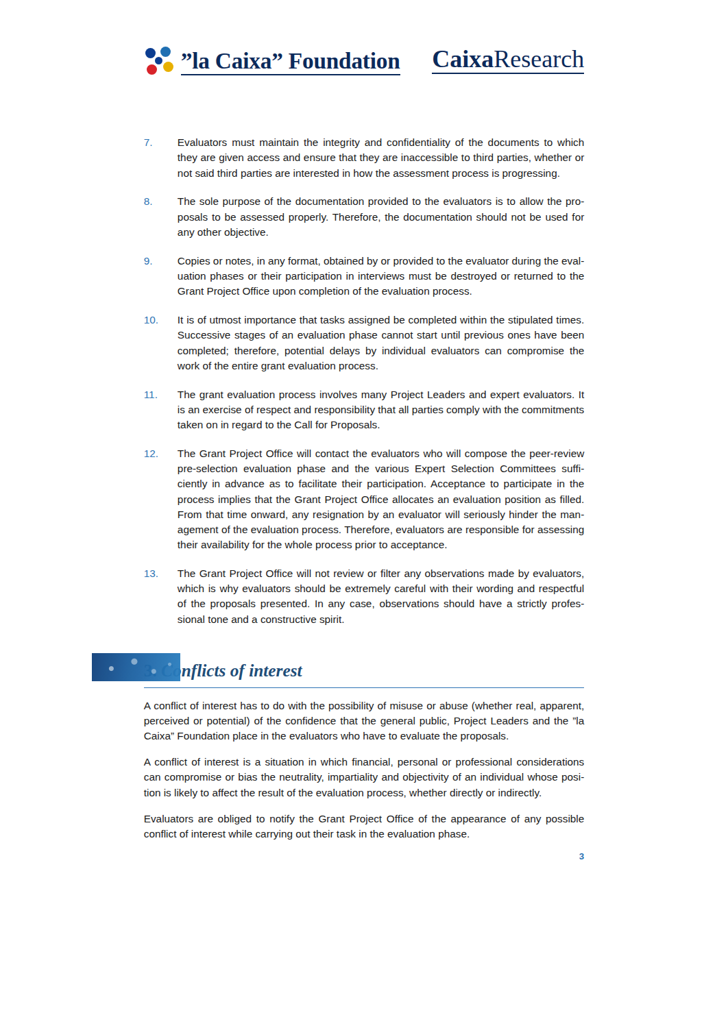”la Caixa” Foundation
Caixa Research
7. Evaluators must maintain the integrity and confidentiality of the documents to which they are given access and ensure that they are inaccessible to third parties, whether or not said third parties are interested in how the assessment process is progressing.
8. The sole purpose of the documentation provided to the evaluators is to allow the proposals to be assessed properly. Therefore, the documentation should not be used for any other objective.
9. Copies or notes, in any format, obtained by or provided to the evaluator during the evaluation phases or their participation in interviews must be destroyed or returned to the Grant Project Office upon completion of the evaluation process.
10. It is of utmost importance that tasks assigned be completed within the stipulated times. Successive stages of an evaluation phase cannot start until previous ones have been completed; therefore, potential delays by individual evaluators can compromise the work of the entire grant evaluation process.
11. The grant evaluation process involves many Project Leaders and expert evaluators. It is an exercise of respect and responsibility that all parties comply with the commitments taken on in regard to the Call for Proposals.
12. The Grant Project Office will contact the evaluators who will compose the peer-review pre-selection evaluation phase and the various Expert Selection Committees sufficiently in advance as to facilitate their participation. Acceptance to participate in the process implies that the Grant Project Office allocates an evaluation position as filled. From that time onward, any resignation by an evaluator will seriously hinder the management of the evaluation process. Therefore, evaluators are responsible for assessing their availability for the whole process prior to acceptance.
13. The Grant Project Office will not review or filter any observations made by evaluators, which is why evaluators should be extremely careful with their wording and respectful of the proposals presented. In any case, observations should have a strictly professional tone and a constructive spirit.
3. Conflicts of interest
A conflict of interest has to do with the possibility of misuse or abuse (whether real, apparent, perceived or potential) of the confidence that the general public, Project Leaders and the ”la Caixa” Foundation place in the evaluators who have to evaluate the proposals.
A conflict of interest is a situation in which financial, personal or professional considerations can compromise or bias the neutrality, impartiality and objectivity of an individual whose position is likely to affect the result of the evaluation process, whether directly or indirectly.
Evaluators are obliged to notify the Grant Project Office of the appearance of any possible conflict of interest while carrying out their task in the evaluation phase.
3